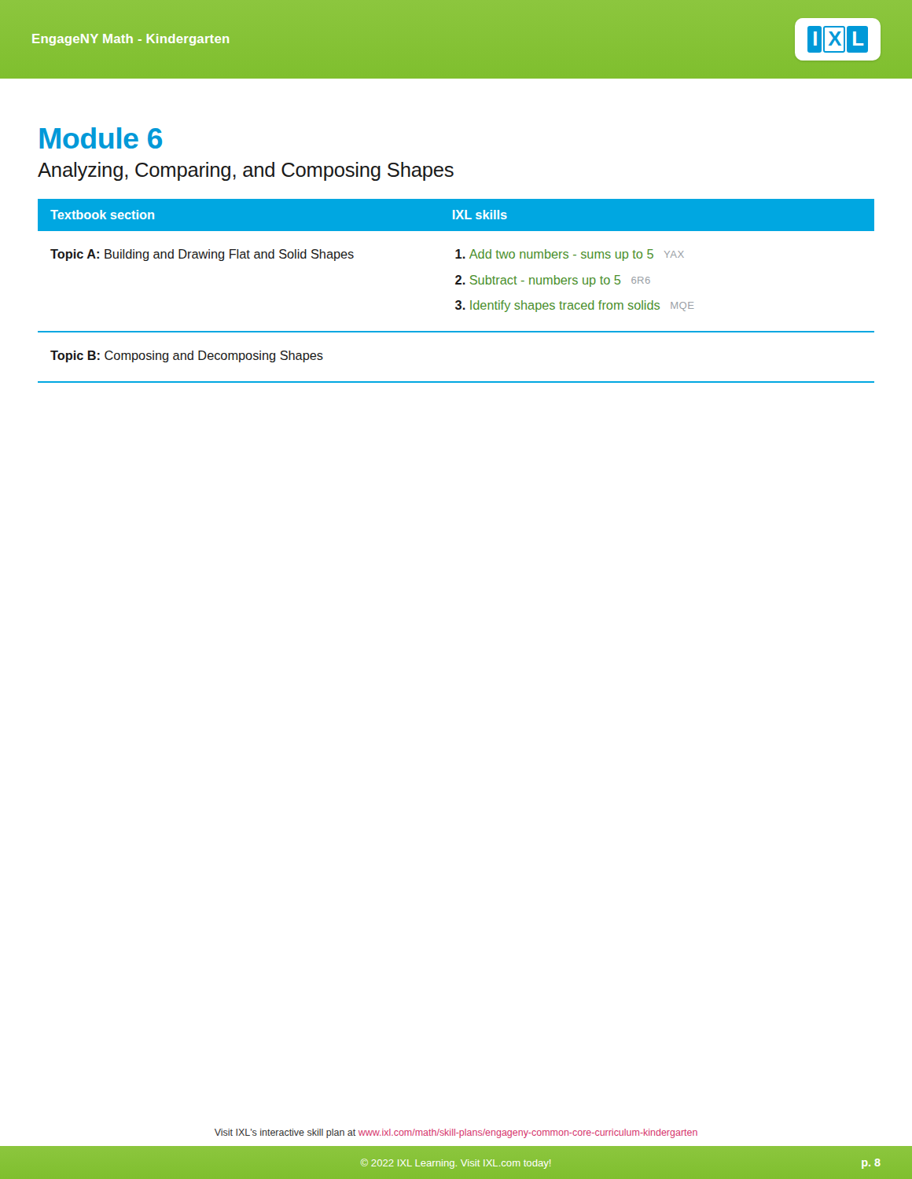EngageNY Math - Kindergarten
IXL
Module 6
Analyzing, Comparing, and Composing Shapes
| Textbook section | IXL skills |
| --- | --- |
| Topic A: Building and Drawing Flat and Solid Shapes | Add two numbers - sums up to 5 YAX Subtract - numbers up to 5 6R6 Identify shapes traced from solids MQE |
| Topic B: Composing and Decomposing Shapes | |
Visit IXL's interactive skill plan at www.ixl.com/math/skill-plans/engageny-common-core-curriculum-kindergarten
© 2022 IXL Learning. Visit IXL.com today!
p. 8